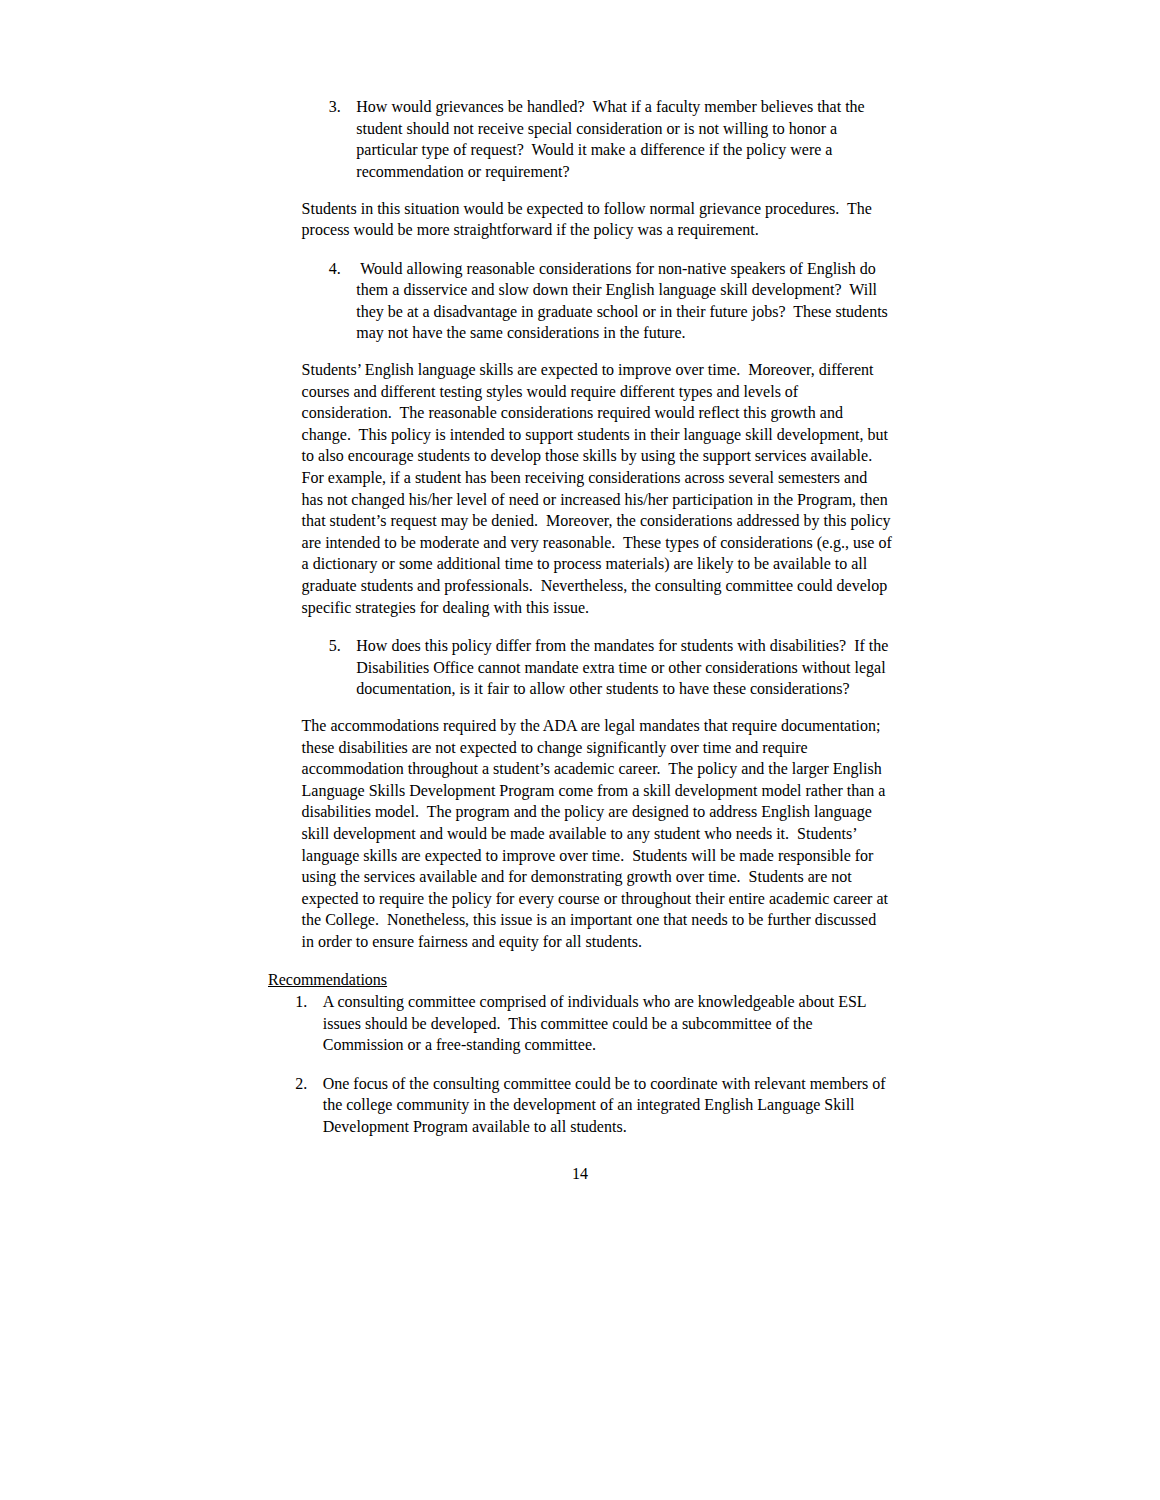How would grievances be handled? What if a faculty member believes that the student should not receive special consideration or is not willing to honor a particular type of request? Would it make a difference if the policy were a recommendation or requirement?
Students in this situation would be expected to follow normal grievance procedures. The process would be more straightforward if the policy was a requirement.
Would allowing reasonable considerations for non-native speakers of English do them a disservice and slow down their English language skill development? Will they be at a disadvantage in graduate school or in their future jobs? These students may not have the same considerations in the future.
Students’ English language skills are expected to improve over time. Moreover, different courses and different testing styles would require different types and levels of consideration. The reasonable considerations required would reflect this growth and change. This policy is intended to support students in their language skill development, but to also encourage students to develop those skills by using the support services available. For example, if a student has been receiving considerations across several semesters and has not changed his/her level of need or increased his/her participation in the Program, then that student’s request may be denied. Moreover, the considerations addressed by this policy are intended to be moderate and very reasonable. These types of considerations (e.g., use of a dictionary or some additional time to process materials) are likely to be available to all graduate students and professionals. Nevertheless, the consulting committee could develop specific strategies for dealing with this issue.
How does this policy differ from the mandates for students with disabilities? If the Disabilities Office cannot mandate extra time or other considerations without legal documentation, is it fair to allow other students to have these considerations?
The accommodations required by the ADA are legal mandates that require documentation; these disabilities are not expected to change significantly over time and require accommodation throughout a student’s academic career. The policy and the larger English Language Skills Development Program come from a skill development model rather than a disabilities model. The program and the policy are designed to address English language skill development and would be made available to any student who needs it. Students’ language skills are expected to improve over time. Students will be made responsible for using the services available and for demonstrating growth over time. Students are not expected to require the policy for every course or throughout their entire academic career at the College. Nonetheless, this issue is an important one that needs to be further discussed in order to ensure fairness and equity for all students.
Recommendations
A consulting committee comprised of individuals who are knowledgeable about ESL issues should be developed. This committee could be a subcommittee of the Commission or a free-standing committee.
One focus of the consulting committee could be to coordinate with relevant members of the college community in the development of an integrated English Language Skill Development Program available to all students.
14